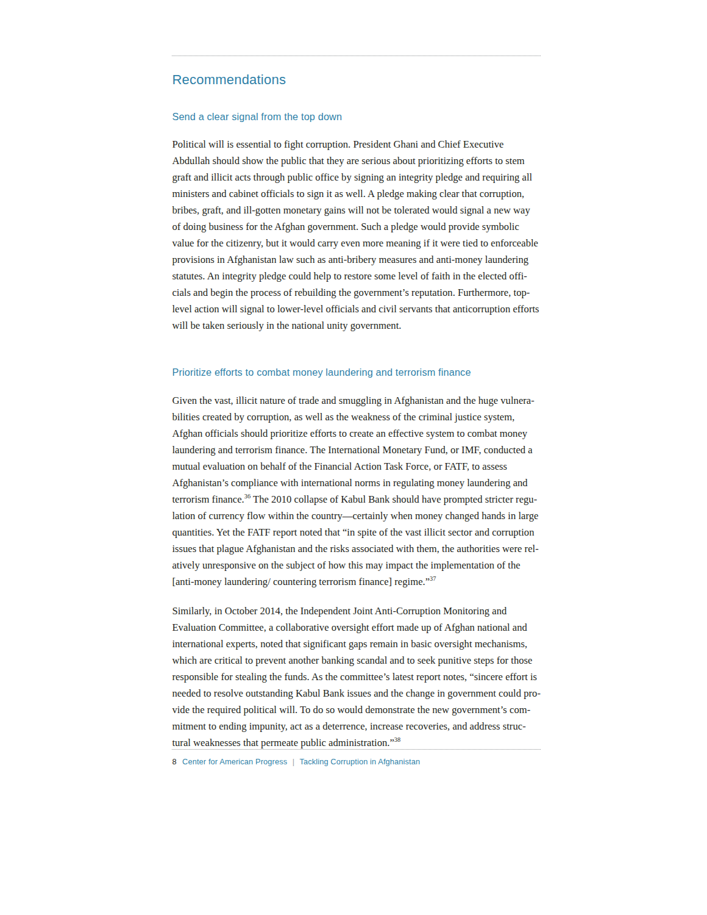Recommendations
Send a clear signal from the top down
Political will is essential to fight corruption. President Ghani and Chief Executive Abdullah should show the public that they are serious about prioritizing efforts to stem graft and illicit acts through public office by signing an integrity pledge and requiring all ministers and cabinet officials to sign it as well. A pledge making clear that corruption, bribes, graft, and ill-gotten monetary gains will not be tolerated would signal a new way of doing business for the Afghan government. Such a pledge would provide symbolic value for the citizenry, but it would carry even more meaning if it were tied to enforceable provisions in Afghanistan law such as anti-bribery measures and anti-money laundering statutes. An integrity pledge could help to restore some level of faith in the elected officials and begin the process of rebuilding the government’s reputation. Furthermore, top-level action will signal to lower-level officials and civil servants that anticorruption efforts will be taken seriously in the national unity government.
Prioritize efforts to combat money laundering and terrorism finance
Given the vast, illicit nature of trade and smuggling in Afghanistan and the huge vulnerabilities created by corruption, as well as the weakness of the criminal justice system, Afghan officials should prioritize efforts to create an effective system to combat money laundering and terrorism finance. The International Monetary Fund, or IMF, conducted a mutual evaluation on behalf of the Financial Action Task Force, or FATF, to assess Afghanistan’s compliance with international norms in regulating money laundering and terrorism finance.36 The 2010 collapse of Kabul Bank should have prompted stricter regulation of currency flow within the country—certainly when money changed hands in large quantities. Yet the FATF report noted that “in spite of the vast illicit sector and corruption issues that plague Afghanistan and the risks associated with them, the authorities were relatively unresponsive on the subject of how this may impact the implementation of the [anti-money laundering/ countering terrorism finance] regime.”37
Similarly, in October 2014, the Independent Joint Anti-Corruption Monitoring and Evaluation Committee, a collaborative oversight effort made up of Afghan national and international experts, noted that significant gaps remain in basic oversight mechanisms, which are critical to prevent another banking scandal and to seek punitive steps for those responsible for stealing the funds. As the committee’s latest report notes, “sincere effort is needed to resolve outstanding Kabul Bank issues and the change in government could provide the required political will. To do so would demonstrate the new government’s commitment to ending impunity, act as a deterrence, increase recoveries, and address structural weaknesses that permeate public administration.”38
8 Center for American Progress | Tackling Corruption in Afghanistan